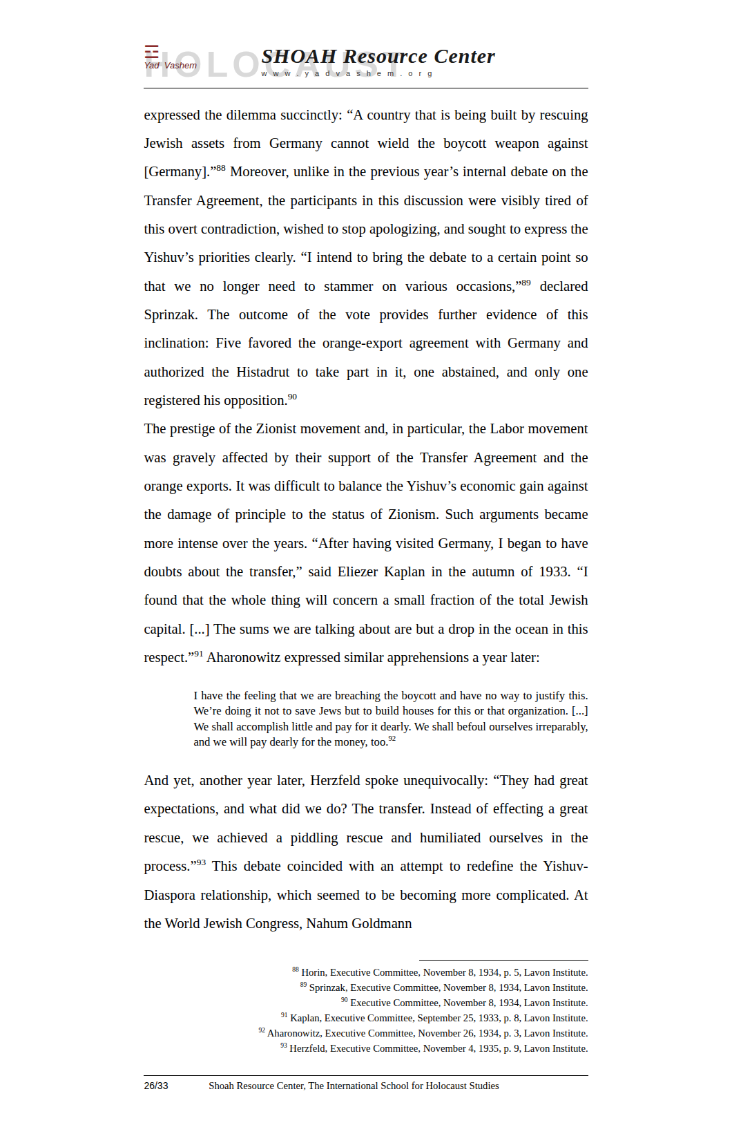HOLOCAUST
☲ Yad Vashem
SHOAH Resource Center
w w w . y a d v a s h e m . o r g
expressed the dilemma succinctly: “A country that is being built by rescuing Jewish assets from Germany cannot wield the boycott weapon against [Germany].”88 Moreover, unlike in the previous year’s internal debate on the Transfer Agreement, the participants in this discussion were visibly tired of this overt contradiction, wished to stop apologizing, and sought to express the Yishuv’s priorities clearly. “I intend to bring the debate to a certain point so that we no longer need to stammer on various occasions,”89 declared Sprinzak. The outcome of the vote provides further evidence of this inclination: Five favored the orange-export agreement with Germany and authorized the Histadrut to take part in it, one abstained, and only one registered his opposition.90
The prestige of the Zionist movement and, in particular, the Labor movement was gravely affected by their support of the Transfer Agreement and the orange exports. It was difficult to balance the Yishuv’s economic gain against the damage of principle to the status of Zionism. Such arguments became more intense over the years. “After having visited Germany, I began to have doubts about the transfer,” said Eliezer Kaplan in the autumn of 1933. “I found that the whole thing will concern a small fraction of the total Jewish capital. [...] The sums we are talking about are but a drop in the ocean in this respect.”91 Aharonowitz expressed similar apprehensions a year later:
I have the feeling that we are breaching the boycott and have no way to justify this. We’re doing it not to save Jews but to build houses for this or that organization. [...] We shall accomplish little and pay for it dearly. We shall befoul ourselves irreparably, and we will pay dearly for the money, too.92
And yet, another year later, Herzfeld spoke unequivocally: “They had great expectations, and what did we do? The transfer. Instead of effecting a great rescue, we achieved a piddling rescue and humiliated ourselves in the process.”93 This debate coincided with an attempt to redefine the Yishuv-Diaspora relationship, which seemed to be becoming more complicated. At the World Jewish Congress, Nahum Goldmann
88 Horin, Executive Committee, November 8, 1934, p. 5, Lavon Institute.
89 Sprinzak, Executive Committee, November 8, 1934, Lavon Institute.
90 Executive Committee, November 8, 1934, Lavon Institute.
91 Kaplan, Executive Committee, September 25, 1933, p. 8, Lavon Institute.
92 Aharonowitz, Executive Committee, November 26, 1934, p. 3, Lavon Institute.
93 Herzfeld, Executive Committee, November 4, 1935, p. 9, Lavon Institute.
26/33 Shoah Resource Center, The International School for Holocaust Studies